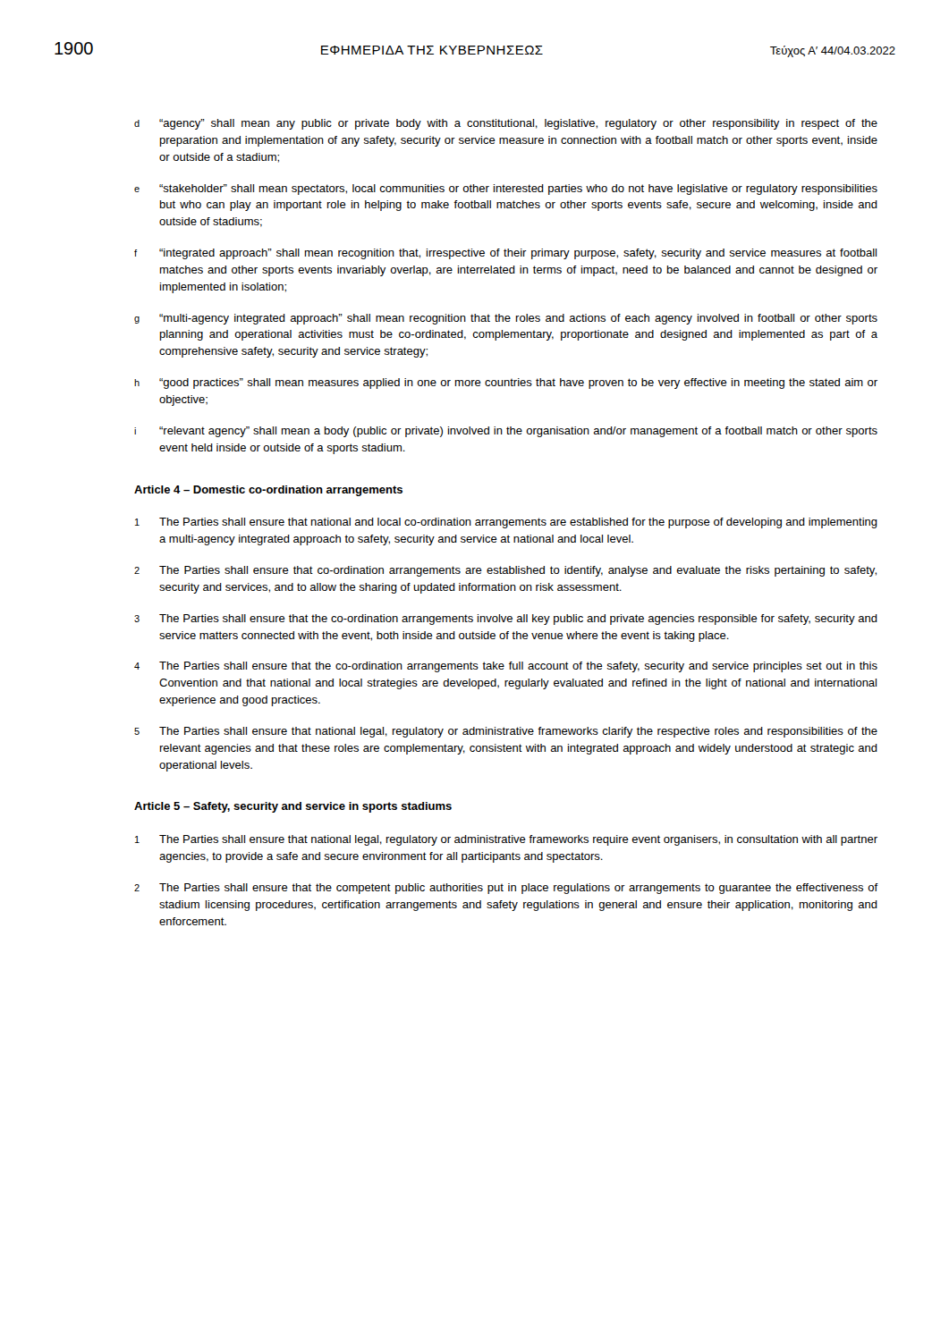1900
ΕΦΗΜΕΡΙΔΑ ΤΗΣ ΚΥΒΕΡΝΗΣΕΩΣ
Τεύχος Α′ 44/04.03.2022
d
“agency” shall mean any public or private body with a constitutional, legislative, regulatory or other responsibility in respect of the preparation and implementation of any safety, security or service measure in connection with a football match or other sports event, inside or outside of a stadium;
e
“stakeholder” shall mean spectators, local communities or other interested parties who do not have legislative or regulatory responsibilities but who can play an important role in helping to make football matches or other sports events safe, secure and welcoming, inside and outside of stadiums;
f
“integrated approach” shall mean recognition that, irrespective of their primary purpose, safety, security and service measures at football matches and other sports events invariably overlap, are interrelated in terms of impact, need to be balanced and cannot be designed or implemented in isolation;
g
“multi-agency integrated approach” shall mean recognition that the roles and actions of each agency involved in football or other sports planning and operational activities must be co-ordinated, complementary, proportionate and designed and implemented as part of a comprehensive safety, security and service strategy;
h
“good practices” shall mean measures applied in one or more countries that have proven to be very effective in meeting the stated aim or objective;
i
“relevant agency” shall mean a body (public or private) involved in the organisation and/or management of a football match or other sports event held inside or outside of a sports stadium.
Article 4 – Domestic co-ordination arrangements
1
The Parties shall ensure that national and local co-ordination arrangements are established for the purpose of developing and implementing a multi-agency integrated approach to safety, security and service at national and local level.
2
The Parties shall ensure that co-ordination arrangements are established to identify, analyse and evaluate the risks pertaining to safety, security and services, and to allow the sharing of updated information on risk assessment.
3
The Parties shall ensure that the co-ordination arrangements involve all key public and private agencies responsible for safety, security and service matters connected with the event, both inside and outside of the venue where the event is taking place.
4
The Parties shall ensure that the co-ordination arrangements take full account of the safety, security and service principles set out in this Convention and that national and local strategies are developed, regularly evaluated and refined in the light of national and international experience and good practices.
5
The Parties shall ensure that national legal, regulatory or administrative frameworks clarify the respective roles and responsibilities of the relevant agencies and that these roles are complementary, consistent with an integrated approach and widely understood at strategic and operational levels.
Article 5 – Safety, security and service in sports stadiums
1
The Parties shall ensure that national legal, regulatory or administrative frameworks require event organisers, in consultation with all partner agencies, to provide a safe and secure environment for all participants and spectators.
2
The Parties shall ensure that the competent public authorities put in place regulations or arrangements to guarantee the effectiveness of stadium licensing procedures, certification arrangements and safety regulations in general and ensure their application, monitoring and enforcement.